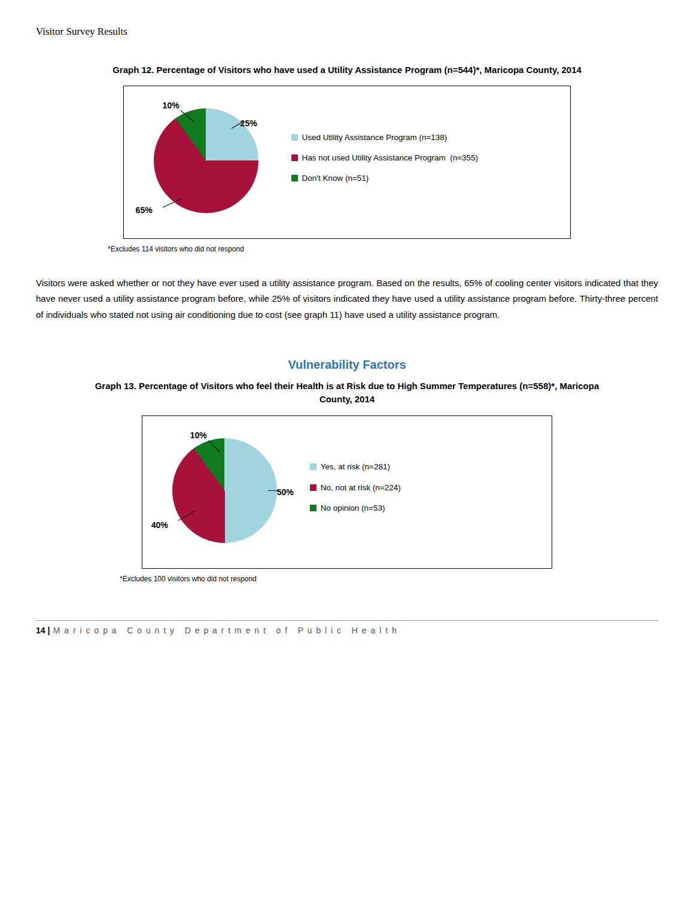Visitor Survey Results
Graph 12. Percentage of Visitors who have used a Utility Assistance Program (n=544)*, Maricopa County, 2014
10%
25%
65%
Used Utility Assistance Program (n=138)
Has not used Utility Assistance Program (n=355)
Don't Know (n=51)
*Excludes 114 visitors who did not respond
Visitors were asked whether or not they have ever used a utility assistance program. Based on the results, 65% of cooling center visitors indicated that they have never used a utility assistance program before, while 25% of visitors indicated they have used a utility assistance program before. Thirty-three percent of individuals who stated not using air conditioning due to cost (see graph 11) have used a utility assistance program.
Vulnerability Factors
Graph 13. Percentage of Visitors who feel their Health is at Risk due to High Summer Temperatures (n=558)*, Maricopa County, 2014
10%
50%
40%
Yes, at risk (n=281)
No, not at risk (n=224)
No opinion (n=53)
*Excludes 100 visitors who did not respond
14 | M a r i c o p a C o u n t y D e p a r t m e n t o f P u b l i c H e a l t h